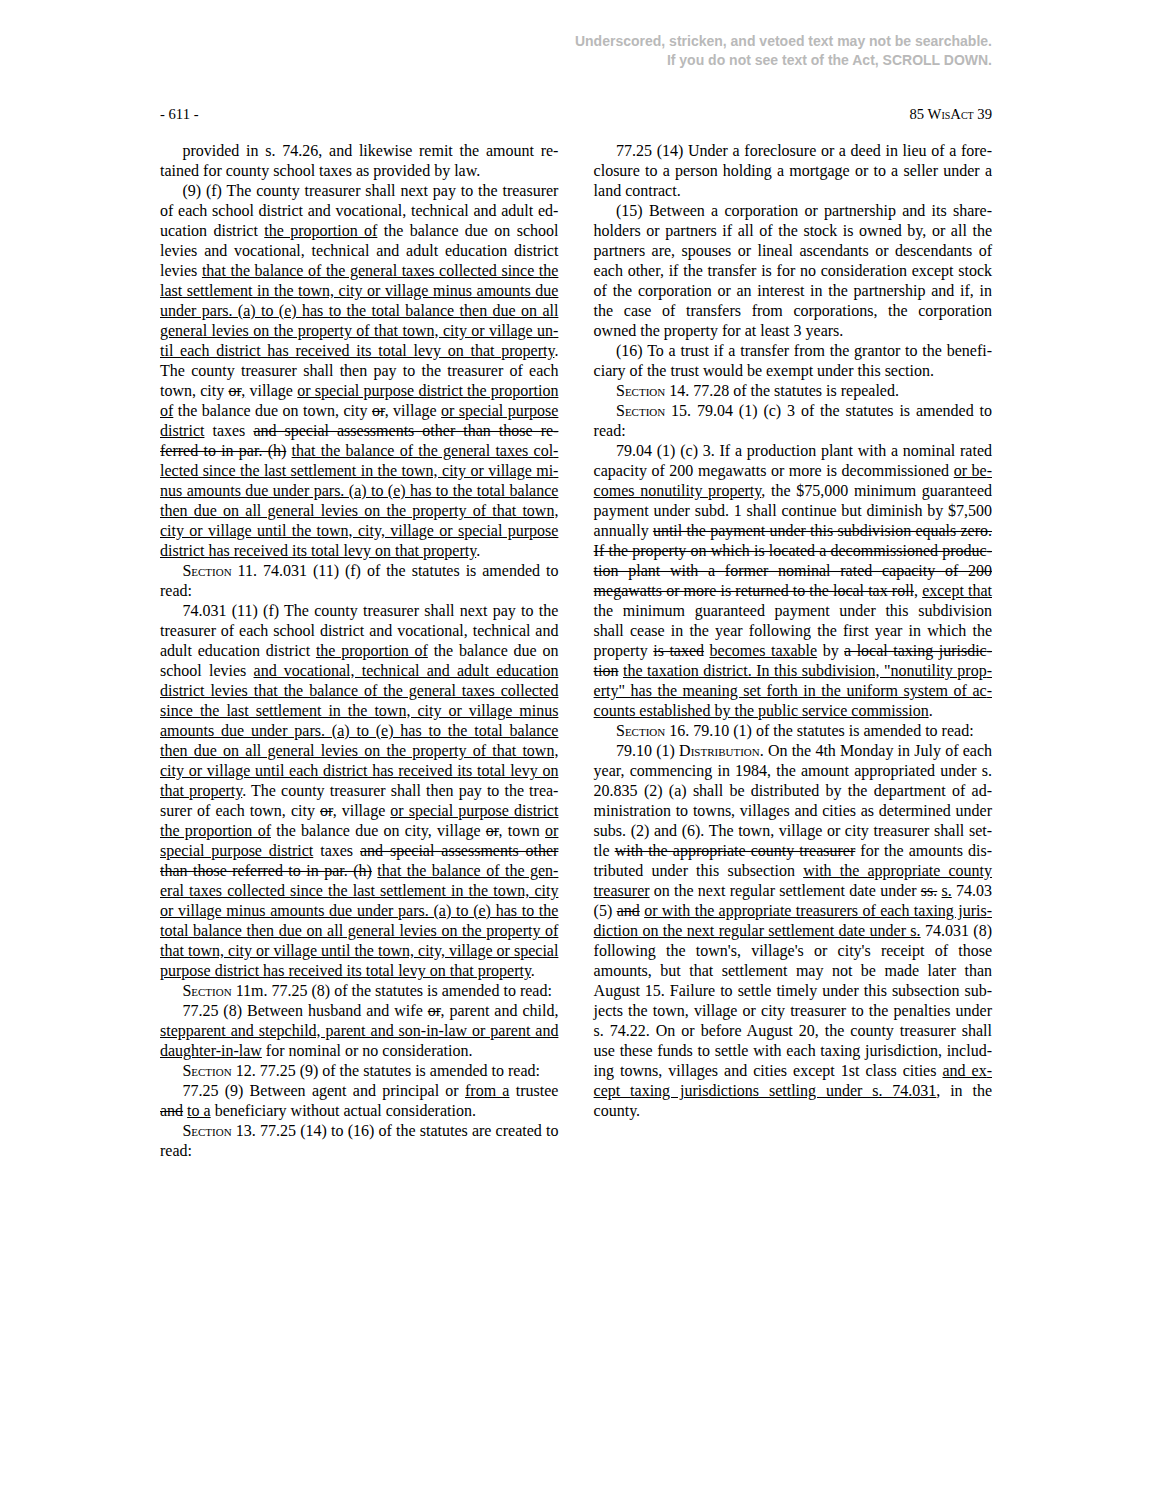Underscored, stricken, and vetoed text may not be searchable.
If you do not see text of the Act, SCROLL DOWN.
- 611 - 85 Wis Act 39
provided in s. 74.26, and likewise remit the amount retained for county school taxes as provided by law.
(9) (f) The county treasurer shall next pay to the treasurer of each school district and vocational, technical and adult education district the proportion of the balance due on school levies and vocational, technical and adult education district levies that the balance of the general taxes collected since the last settlement in the town, city or village minus amounts due under pars. (a) to (e) has to the total balance then due on all general levies on the property of that town, city or village until each district has received its total levy on that property. The county treasurer shall then pay to the treasurer of each town, city or, village or special purpose district the proportion of the balance due on town, city or, village or special purpose district taxes and special assessments other than those referred to in par. (h) that the balance of the general taxes collected since the last settlement in the town, city or village minus amounts due under pars. (a) to (e) has to the total balance then due on all general levies on the property of that town, city or village until the town, city, village or special purpose district has received its total levy on that property.
Section 11. 74.031 (11) (f) of the statutes is amended to read:
74.031 (11) (f) The county treasurer shall next pay to the treasurer of each school district and vocational, technical and adult education district the proportion of the balance due on school levies and vocational, technical and adult education district levies that the balance of the general taxes collected since the last settlement in the town, city or village minus amounts due under pars. (a) to (e) has to the total balance then due on all general levies on the property of that town, city or village until each district has received its total levy on that property. The county treasurer shall then pay to the treasurer of each town, city or, village or special purpose district the proportion of the balance due on city, village or, town or special purpose district taxes and special assessments other than those referred to in par. (h) that the balance of the general taxes collected since the last settlement in the town, city or village minus amounts due under pars. (a) to (e) has to the total balance then due on all general levies on the property of that town, city or village until the town, city, village or special purpose district has received its total levy on that property.
Section 11m. 77.25 (8) of the statutes is amended to read:
77.25 (8) Between husband and wife or, parent and child, stepparent and stepchild, parent and son-in-law or parent and daughter-in-law for nominal or no consideration.
Section 12. 77.25 (9) of the statutes is amended to read:
77.25 (9) Between agent and principal or from a trustee and to a beneficiary without actual consideration.
Section 13. 77.25 (14) to (16) of the statutes are created to read:
77.25 (14) Under a foreclosure or a deed in lieu of a foreclosure to a person holding a mortgage or to a seller under a land contract.
(15) Between a corporation or partnership and its shareholders or partners if all of the stock is owned by, or all the partners are, spouses or lineal ascendants or descendants of each other, if the transfer is for no consideration except stock of the corporation or an interest in the partnership and if, in the case of transfers from corporations, the corporation owned the property for at least 3 years.
(16) To a trust if a transfer from the grantor to the beneficiary of the trust would be exempt under this section.
Section 14. 77.28 of the statutes is repealed.
Section 15. 79.04 (1) (c) 3 of the statutes is amended to read:
79.04 (1) (c) 3. If a production plant with a nominal rated capacity of 200 megawatts or more is decommissioned or becomes nonutility property, the $75,000 minimum guaranteed payment under subd. 1 shall continue but diminish by $7,500 annually until the payment under this subdivision equals zero. If the property on which is located a decommissioned production plant with a former nominal rated capacity of 200 megawatts or more is returned to the local tax roll, except that the minimum guaranteed payment under this subdivision shall cease in the year following the first year in which the property is taxed becomes taxable by a local taxing jurisdiction the taxation district. In this subdivision, "nonutility property" has the meaning set forth in the uniform system of accounts established by the public service commission.
Section 16. 79.10 (1) of the statutes is amended to read:
79.10 (1) Distribution. On the 4th Monday in July of each year, commencing in 1984, the amount appropriated under s. 20.835 (2) (a) shall be distributed by the department of administration to towns, villages and cities as determined under subs. (2) and (6). The town, village or city treasurer shall settle with the appropriate county treasurer for the amounts distributed under this subsection with the appropriate county treasurer on the next regular settlement date under ss. s. 74.03 (5) and or with the appropriate treasurers of each taxing jurisdiction on the next regular settlement date under s. 74.031 (8) following the town's, village's or city's receipt of those amounts, but that settlement may not be made later than August 15. Failure to settle timely under this subsection subjects the town, village or city treasurer to the penalties under s. 74.22. On or before August 20, the county treasurer shall use these funds to settle with each taxing jurisdiction, including towns, villages and cities except 1st class cities and except taxing jurisdictions settling under s. 74.031, in the county.